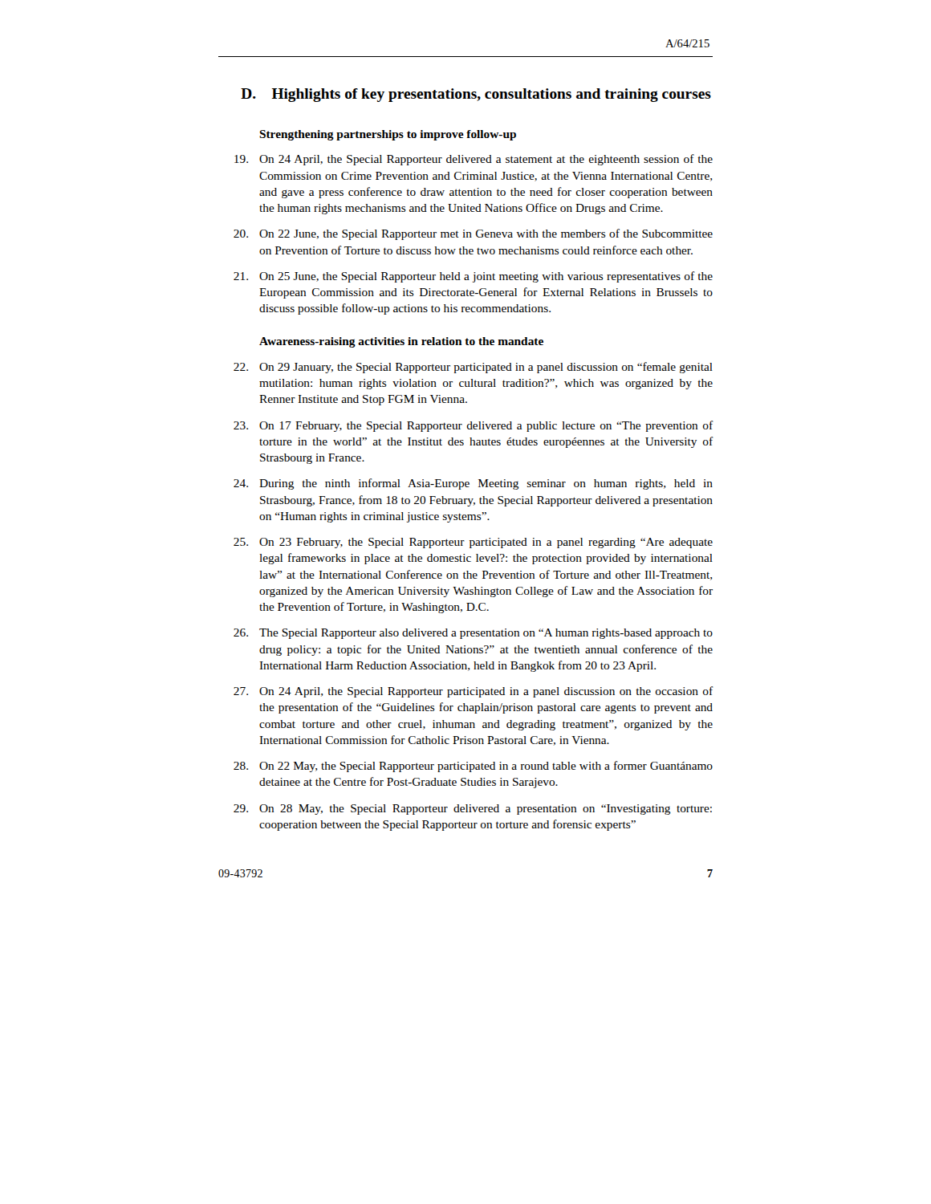A/64/215
D. Highlights of key presentations, consultations and training courses
Strengthening partnerships to improve follow-up
19. On 24 April, the Special Rapporteur delivered a statement at the eighteenth session of the Commission on Crime Prevention and Criminal Justice, at the Vienna International Centre, and gave a press conference to draw attention to the need for closer cooperation between the human rights mechanisms and the United Nations Office on Drugs and Crime.
20. On 22 June, the Special Rapporteur met in Geneva with the members of the Subcommittee on Prevention of Torture to discuss how the two mechanisms could reinforce each other.
21. On 25 June, the Special Rapporteur held a joint meeting with various representatives of the European Commission and its Directorate-General for External Relations in Brussels to discuss possible follow-up actions to his recommendations.
Awareness-raising activities in relation to the mandate
22. On 29 January, the Special Rapporteur participated in a panel discussion on “female genital mutilation: human rights violation or cultural tradition?”, which was organized by the Renner Institute and Stop FGM in Vienna.
23. On 17 February, the Special Rapporteur delivered a public lecture on “The prevention of torture in the world” at the Institut des hautes études européennes at the University of Strasbourg in France.
24. During the ninth informal Asia-Europe Meeting seminar on human rights, held in Strasbourg, France, from 18 to 20 February, the Special Rapporteur delivered a presentation on “Human rights in criminal justice systems”.
25. On 23 February, the Special Rapporteur participated in a panel regarding “Are adequate legal frameworks in place at the domestic level?: the protection provided by international law” at the International Conference on the Prevention of Torture and other Ill-Treatment, organized by the American University Washington College of Law and the Association for the Prevention of Torture, in Washington, D.C.
26. The Special Rapporteur also delivered a presentation on “A human rights-based approach to drug policy: a topic for the United Nations?” at the twentieth annual conference of the International Harm Reduction Association, held in Bangkok from 20 to 23 April.
27. On 24 April, the Special Rapporteur participated in a panel discussion on the occasion of the presentation of the “Guidelines for chaplain/prison pastoral care agents to prevent and combat torture and other cruel, inhuman and degrading treatment”, organized by the International Commission for Catholic Prison Pastoral Care, in Vienna.
28. On 22 May, the Special Rapporteur participated in a round table with a former Guantánamo detainee at the Centre for Post-Graduate Studies in Sarajevo.
29. On 28 May, the Special Rapporteur delivered a presentation on “Investigating torture: cooperation between the Special Rapporteur on torture and forensic experts”
09-43792
7